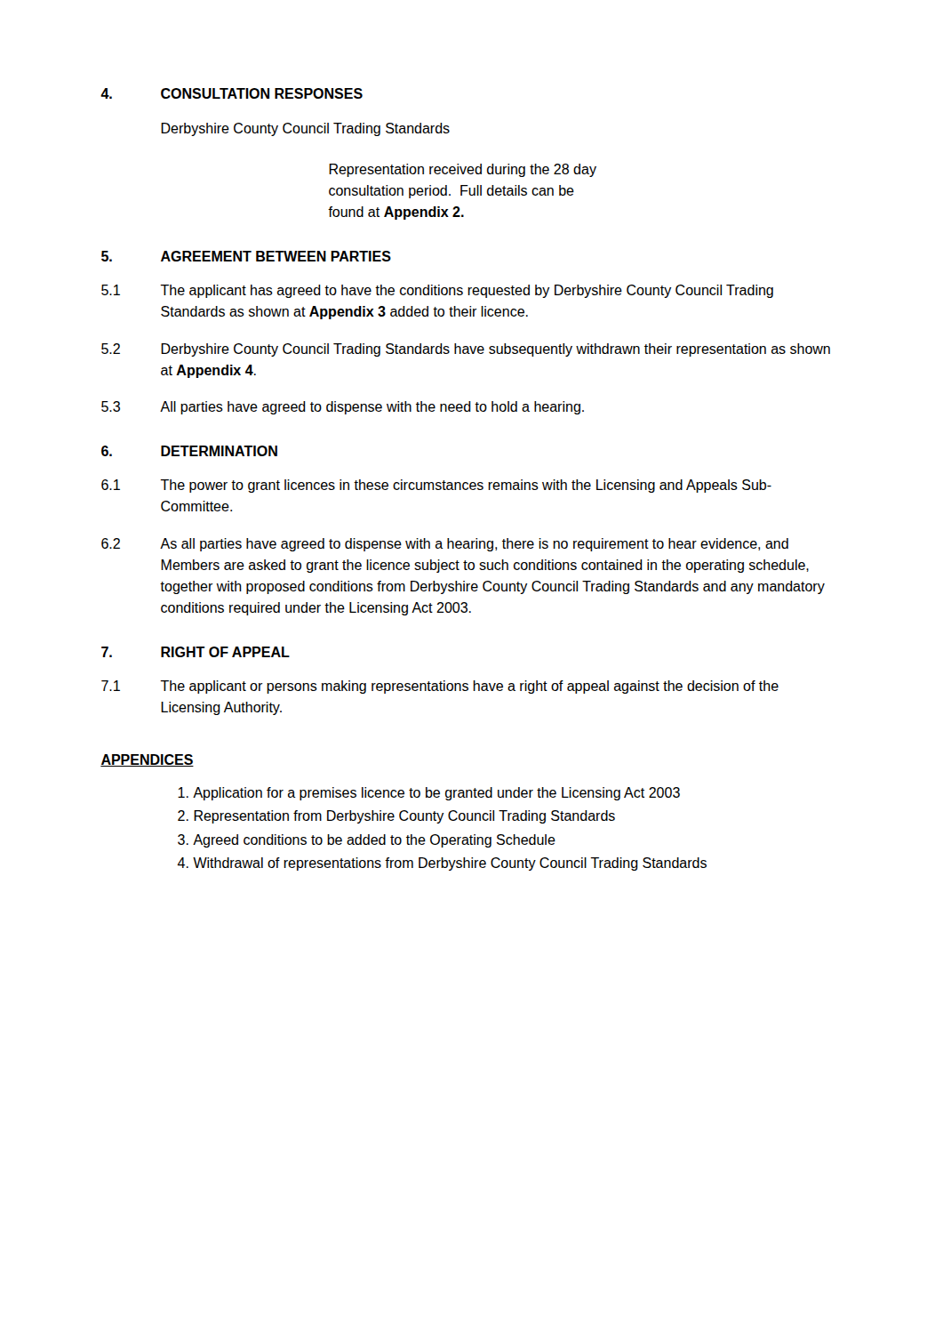4. CONSULTATION RESPONSES
Derbyshire County Council Trading Standards
Representation received during the 28 day consultation period. Full details can be found at Appendix 2.
5. AGREEMENT BETWEEN PARTIES
5.1 The applicant has agreed to have the conditions requested by Derbyshire County Council Trading Standards as shown at Appendix 3 added to their licence.
5.2 Derbyshire County Council Trading Standards have subsequently withdrawn their representation as shown at Appendix 4.
5.3 All parties have agreed to dispense with the need to hold a hearing.
6. DETERMINATION
6.1 The power to grant licences in these circumstances remains with the Licensing and Appeals Sub-Committee.
6.2 As all parties have agreed to dispense with a hearing, there is no requirement to hear evidence, and Members are asked to grant the licence subject to such conditions contained in the operating schedule, together with proposed conditions from Derbyshire County Council Trading Standards and any mandatory conditions required under the Licensing Act 2003.
7. RIGHT OF APPEAL
7.1 The applicant or persons making representations have a right of appeal against the decision of the Licensing Authority.
APPENDICES
Application for a premises licence to be granted under the Licensing Act 2003
Representation from Derbyshire County Council Trading Standards
Agreed conditions to be added to the Operating Schedule
Withdrawal of representations from Derbyshire County Council Trading Standards